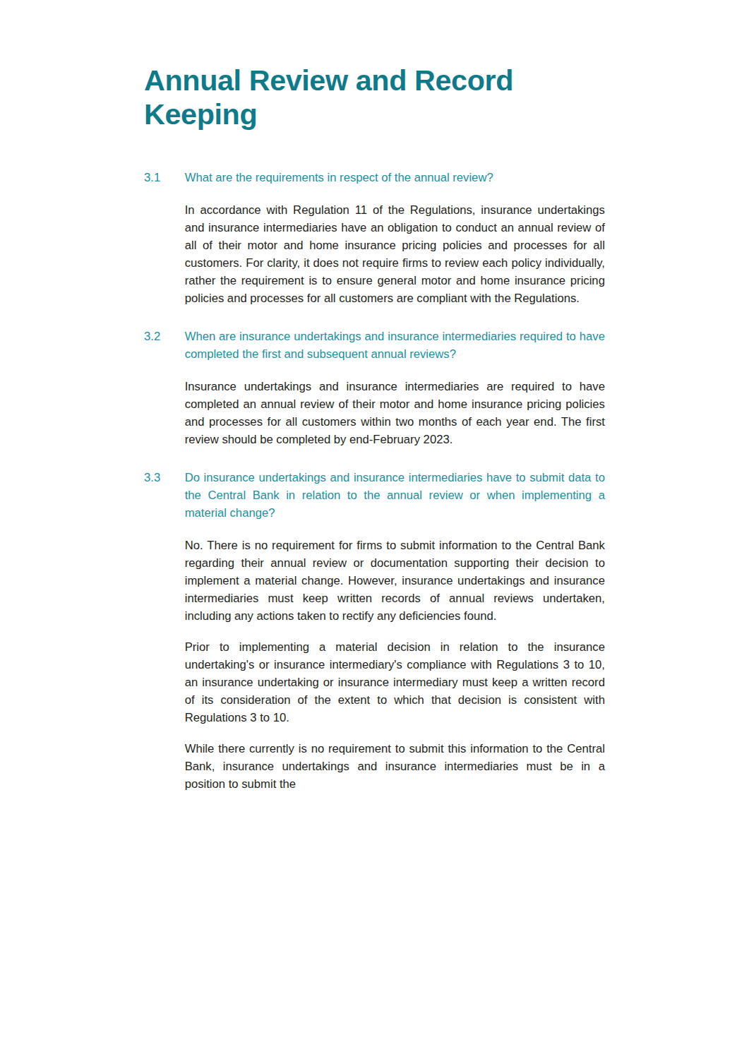Annual Review and Record Keeping
3.1 What are the requirements in respect of the annual review?
In accordance with Regulation 11 of the Regulations, insurance undertakings and insurance intermediaries have an obligation to conduct an annual review of all of their motor and home insurance pricing policies and processes for all customers. For clarity, it does not require firms to review each policy individually, rather the requirement is to ensure general motor and home insurance pricing policies and processes for all customers are compliant with the Regulations.
3.2 When are insurance undertakings and insurance intermediaries required to have completed the first and subsequent annual reviews?
Insurance undertakings and insurance intermediaries are required to have completed an annual review of their motor and home insurance pricing policies and processes for all customers within two months of each year end. The first review should be completed by end-February 2023.
3.3 Do insurance undertakings and insurance intermediaries have to submit data to the Central Bank in relation to the annual review or when implementing a material change?
No. There is no requirement for firms to submit information to the Central Bank regarding their annual review or documentation supporting their decision to implement a material change. However, insurance undertakings and insurance intermediaries must keep written records of annual reviews undertaken, including any actions taken to rectify any deficiencies found.
Prior to implementing a material decision in relation to the insurance undertaking's or insurance intermediary's compliance with Regulations 3 to 10, an insurance undertaking or insurance intermediary must keep a written record of its consideration of the extent to which that decision is consistent with Regulations 3 to 10.
While there currently is no requirement to submit this information to the Central Bank, insurance undertakings and insurance intermediaries must be in a position to submit the